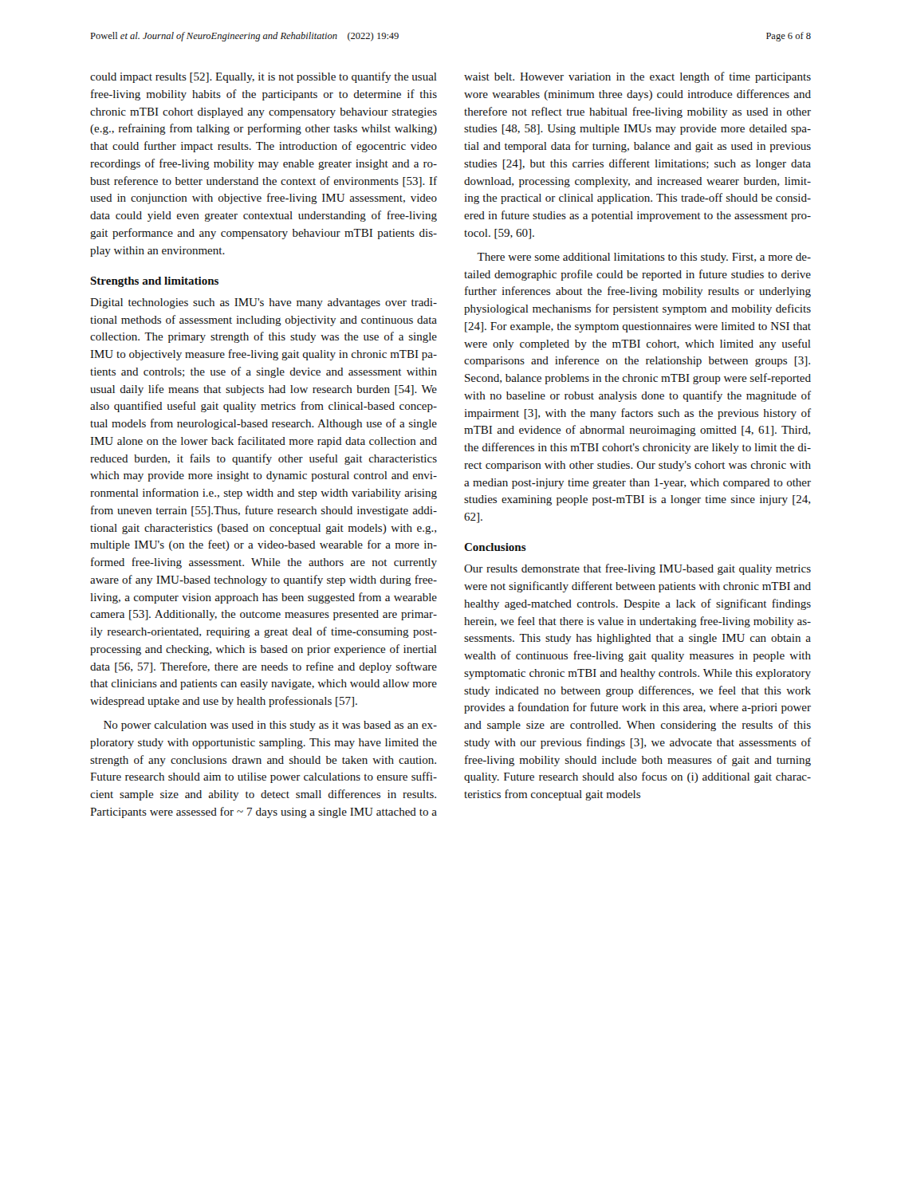Powell et al. Journal of NeuroEngineering and Rehabilitation (2022) 19:49
Page 6 of 8
could impact results [52]. Equally, it is not possible to quantify the usual free-living mobility habits of the participants or to determine if this chronic mTBI cohort displayed any compensatory behaviour strategies (e.g., refraining from talking or performing other tasks whilst walking) that could further impact results. The introduction of egocentric video recordings of free-living mobility may enable greater insight and a robust reference to better understand the context of environments [53]. If used in conjunction with objective free-living IMU assessment, video data could yield even greater contextual understanding of free-living gait performance and any compensatory behaviour mTBI patients display within an environment.
Strengths and limitations
Digital technologies such as IMU's have many advantages over traditional methods of assessment including objectivity and continuous data collection. The primary strength of this study was the use of a single IMU to objectively measure free-living gait quality in chronic mTBI patients and controls; the use of a single device and assessment within usual daily life means that subjects had low research burden [54]. We also quantified useful gait quality metrics from clinical-based conceptual models from neurological-based research. Although use of a single IMU alone on the lower back facilitated more rapid data collection and reduced burden, it fails to quantify other useful gait characteristics which may provide more insight to dynamic postural control and environmental information i.e., step width and step width variability arising from uneven terrain [55].Thus, future research should investigate additional gait characteristics (based on conceptual gait models) with e.g., multiple IMU's (on the feet) or a video-based wearable for a more informed free-living assessment. While the authors are not currently aware of any IMU-based technology to quantify step width during free-living, a computer vision approach has been suggested from a wearable camera [53]. Additionally, the outcome measures presented are primarily research-orientated, requiring a great deal of time-consuming post-processing and checking, which is based on prior experience of inertial data [56, 57]. Therefore, there are needs to refine and deploy software that clinicians and patients can easily navigate, which would allow more widespread uptake and use by health professionals [57].
No power calculation was used in this study as it was based as an exploratory study with opportunistic sampling. This may have limited the strength of any conclusions drawn and should be taken with caution. Future research should aim to utilise power calculations to ensure sufficient sample size and ability to detect small differences in results. Participants were assessed for ~ 7 days using a single IMU attached to a waist belt. However variation in the exact length of time participants wore wearables (minimum three days) could introduce differences and therefore not reflect true habitual free-living mobility as used in other studies [48, 58]. Using multiple IMUs may provide more detailed spatial and temporal data for turning, balance and gait as used in previous studies [24], but this carries different limitations; such as longer data download, processing complexity, and increased wearer burden, limiting the practical or clinical application. This trade-off should be considered in future studies as a potential improvement to the assessment protocol. [59, 60].
There were some additional limitations to this study. First, a more detailed demographic profile could be reported in future studies to derive further inferences about the free-living mobility results or underlying physiological mechanisms for persistent symptom and mobility deficits [24]. For example, the symptom questionnaires were limited to NSI that were only completed by the mTBI cohort, which limited any useful comparisons and inference on the relationship between groups [3]. Second, balance problems in the chronic mTBI group were self-reported with no baseline or robust analysis done to quantify the magnitude of impairment [3], with the many factors such as the previous history of mTBI and evidence of abnormal neuroimaging omitted [4, 61]. Third, the differences in this mTBI cohort's chronicity are likely to limit the direct comparison with other studies. Our study's cohort was chronic with a median post-injury time greater than 1-year, which compared to other studies examining people post-mTBI is a longer time since injury [24, 62].
Conclusions
Our results demonstrate that free-living IMU-based gait quality metrics were not significantly different between patients with chronic mTBI and healthy aged-matched controls. Despite a lack of significant findings herein, we feel that there is value in undertaking free-living mobility assessments. This study has highlighted that a single IMU can obtain a wealth of continuous free-living gait quality measures in people with symptomatic chronic mTBI and healthy controls. While this exploratory study indicated no between group differences, we feel that this work provides a foundation for future work in this area, where a-priori power and sample size are controlled. When considering the results of this study with our previous findings [3], we advocate that assessments of free-living mobility should include both measures of gait and turning quality. Future research should also focus on (i) additional gait characteristics from conceptual gait models